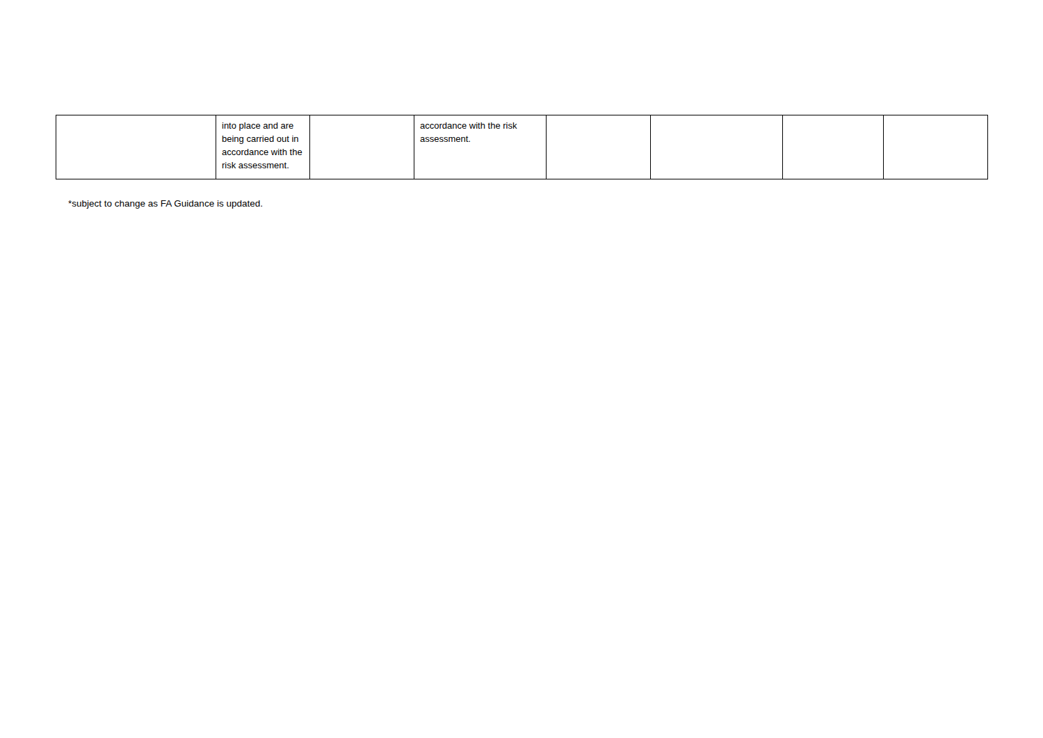| | into place and are being carried out in accordance with the risk assessment. | | accordance with the risk assessment. | | | | |
*subject to change as FA Guidance is updated.